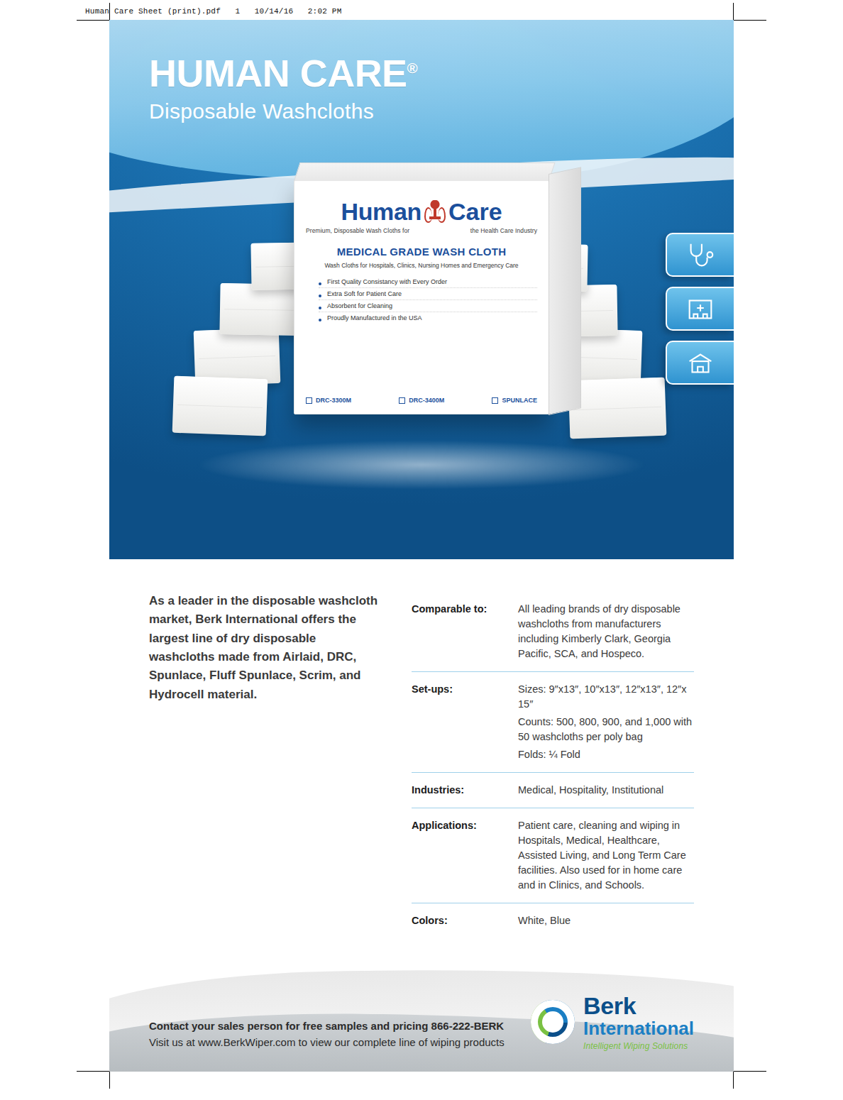Human Care Sheet (print).pdf 1 10/14/16 2:02 PM
HUMAN CARE®
Disposable Washcloths
Human Care
Premium, Disposable Wash Cloths for the Health Care Industry
MEDICAL GRADE WASH CLOTH
Wash Cloths for Hospitals, Clinics, Nursing Homes and Emergency Care
First Quality Consistancy with Every Order
Extra Soft for Patient Care
Absorbent for Cleaning
Proudly Manufactured in the USA
DRC-3300M DRC-3400M SPUNLACE
As a leader in the disposable washcloth market, Berk International offers the largest line of dry disposable washcloths made from Airlaid, DRC, Spunlace, Fluff Spunlace, Scrim, and Hydrocell material.
| Comparable to: | All leading brands of dry disposable washcloths from manufacturers including Kimberly Clark, Georgia Pacific, SCA, and Hospeco. |
| Set-ups: | Sizes: 9″x13″, 10″x13″, 12″x13″, 12″x 15″ Counts: 500, 800, 900, and 1,000 with 50 washcloths per poly bag Folds: ¼ Fold |
| Industries: | Medical, Hospitality, Institutional |
| Applications: | Patient care, cleaning and wiping in Hospitals, Medical, Healthcare, Assisted Living, and Long Term Care facilities. Also used for in home care and in Clinics, and Schools. |
| Colors: | White, Blue |
Contact your sales person for free samples and pricing 866-222-BERK
Visit us at www.BerkWiper.com to view our complete line of wiping products
Berk
International
Intelligent Wiping Solutions